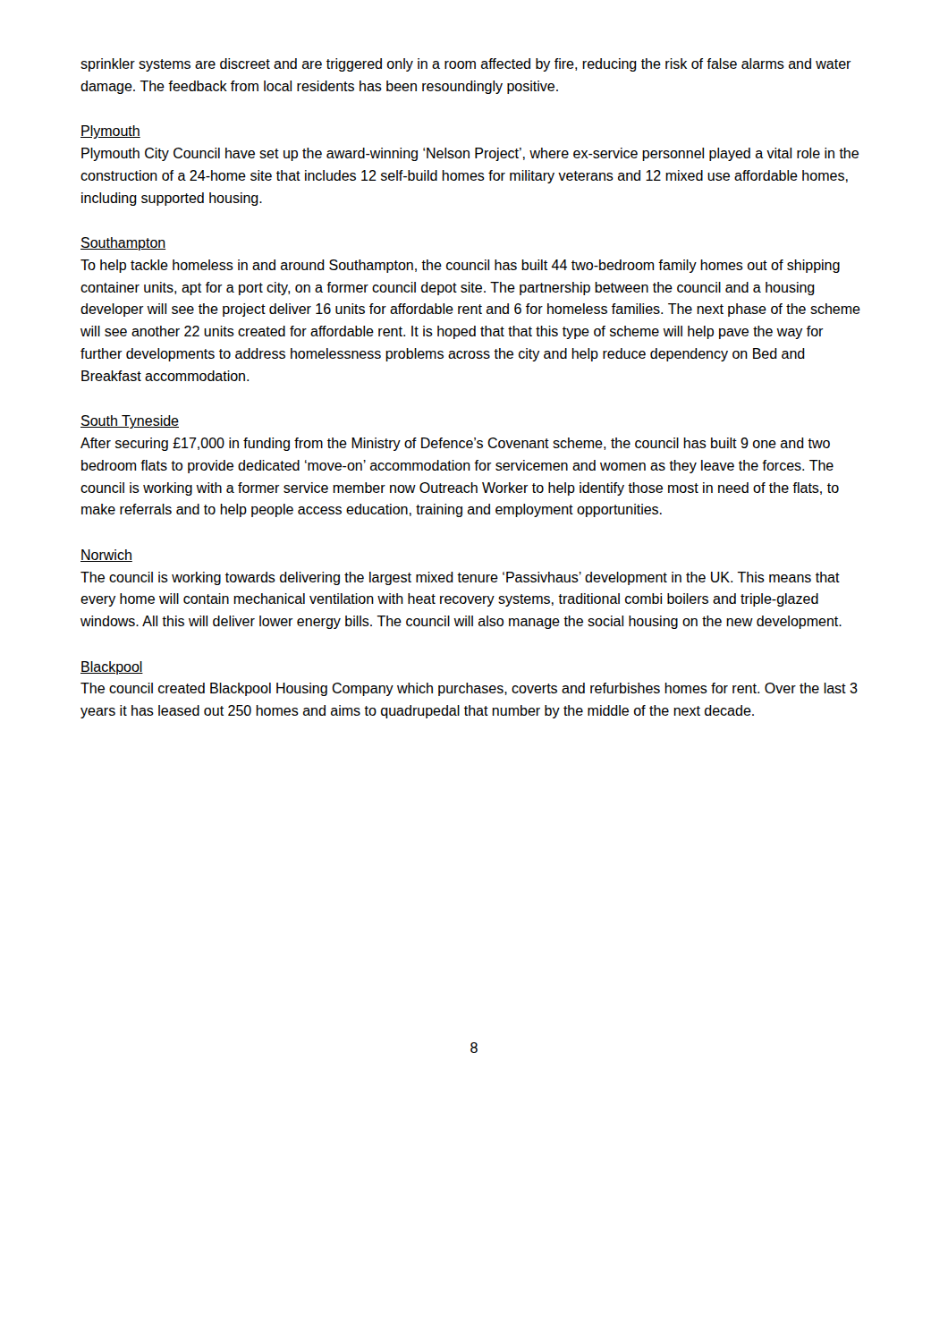sprinkler systems are discreet and are triggered only in a room affected by fire, reducing the risk of false alarms and water damage. The feedback from local residents has been resoundingly positive.
Plymouth
Plymouth City Council have set up the award-winning ‘Nelson Project’, where ex-service personnel played a vital role in the construction of a 24-home site that includes 12 self-build homes for military veterans and 12 mixed use affordable homes, including supported housing.
Southampton
To help tackle homeless in and around Southampton, the council has built 44 two-bedroom family homes out of shipping container units, apt for a port city, on a former council depot site. The partnership between the council and a housing developer will see the project deliver 16 units for affordable rent and 6 for homeless families. The next phase of the scheme will see another 22 units created for affordable rent. It is hoped that that this type of scheme will help pave the way for further developments to address homelessness problems across the city and help reduce dependency on Bed and Breakfast accommodation.
South Tyneside
After securing £17,000 in funding from the Ministry of Defence’s Covenant scheme, the council has built 9 one and two bedroom flats to provide dedicated ‘move-on’ accommodation for servicemen and women as they leave the forces. The council is working with a former service member now Outreach Worker to help identify those most in need of the flats, to make referrals and to help people access education, training and employment opportunities.
Norwich
The council is working towards delivering the largest mixed tenure ‘Passivhaus’ development in the UK. This means that every home will contain mechanical ventilation with heat recovery systems, traditional combi boilers and triple-glazed windows. All this will deliver lower energy bills. The council will also manage the social housing on the new development.
Blackpool
The council created Blackpool Housing Company which purchases, coverts and refurbishes homes for rent. Over the last 3 years it has leased out 250 homes and aims to quadrupedal that number by the middle of the next decade.
8